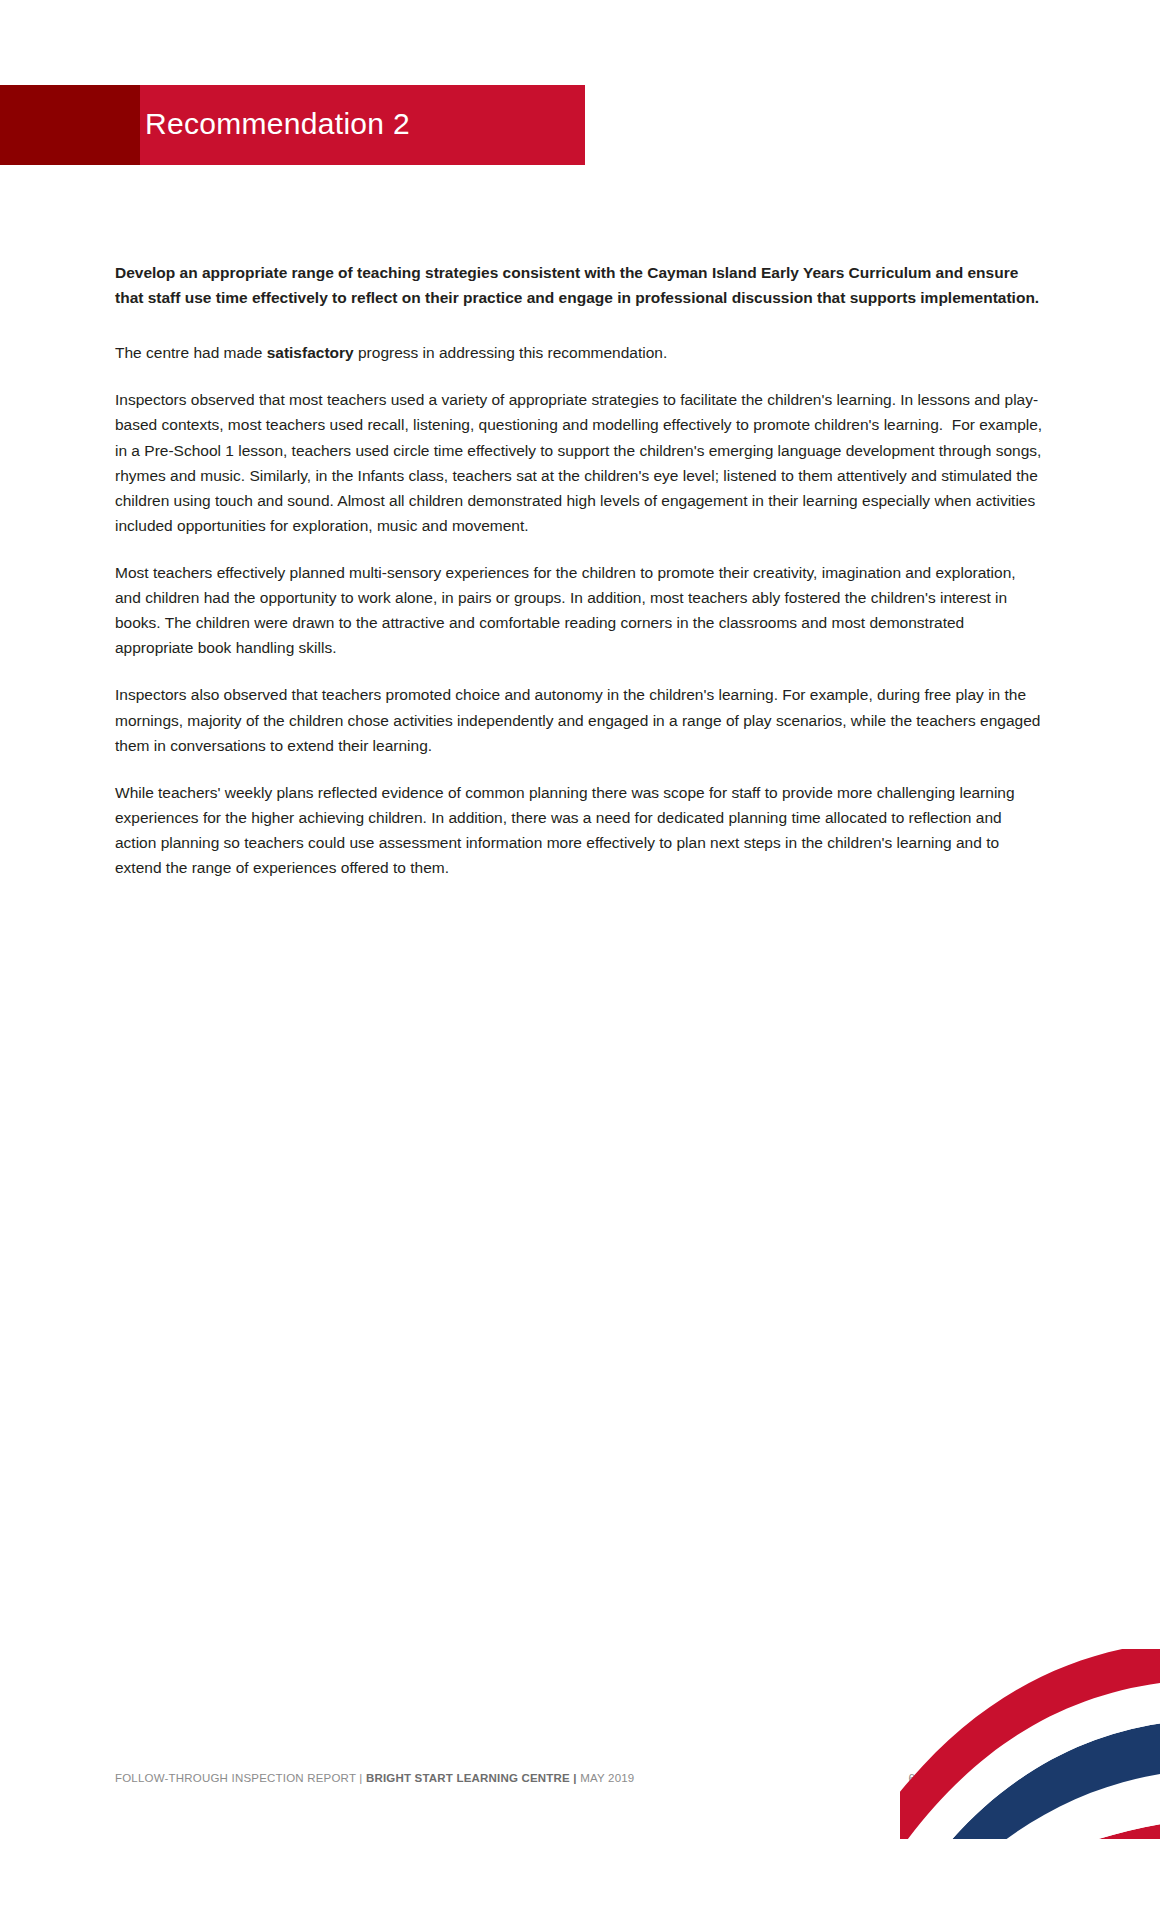Recommendation 2
Develop an appropriate range of teaching strategies consistent with the Cayman Island Early Years Curriculum and ensure that staff use time effectively to reflect on their practice and engage in professional discussion that supports implementation.
The centre had made satisfactory progress in addressing this recommendation.
Inspectors observed that most teachers used a variety of appropriate strategies to facilitate the children's learning. In lessons and play-based contexts, most teachers used recall, listening, questioning and modelling effectively to promote children's learning. For example, in a Pre-School 1 lesson, teachers used circle time effectively to support the children's emerging language development through songs, rhymes and music. Similarly, in the Infants class, teachers sat at the children's eye level; listened to them attentively and stimulated the children using touch and sound. Almost all children demonstrated high levels of engagement in their learning especially when activities included opportunities for exploration, music and movement.
Most teachers effectively planned multi-sensory experiences for the children to promote their creativity, imagination and exploration, and children had the opportunity to work alone, in pairs or groups. In addition, most teachers ably fostered the children's interest in books. The children were drawn to the attractive and comfortable reading corners in the classrooms and most demonstrated appropriate book handling skills.
Inspectors also observed that teachers promoted choice and autonomy in the children's learning. For example, during free play in the mornings, majority of the children chose activities independently and engaged in a range of play scenarios, while the teachers engaged them in conversations to extend their learning.
While teachers' weekly plans reflected evidence of common planning there was scope for staff to provide more challenging learning experiences for the higher achieving children. In addition, there was a need for dedicated planning time allocated to reflection and action planning so teachers could use assessment information more effectively to plan next steps in the children's learning and to extend the range of experiences offered to them.
FOLLOW-THROUGH INSPECTION REPORT | BRIGHT START LEARNING CENTRE | MAY 2019
6